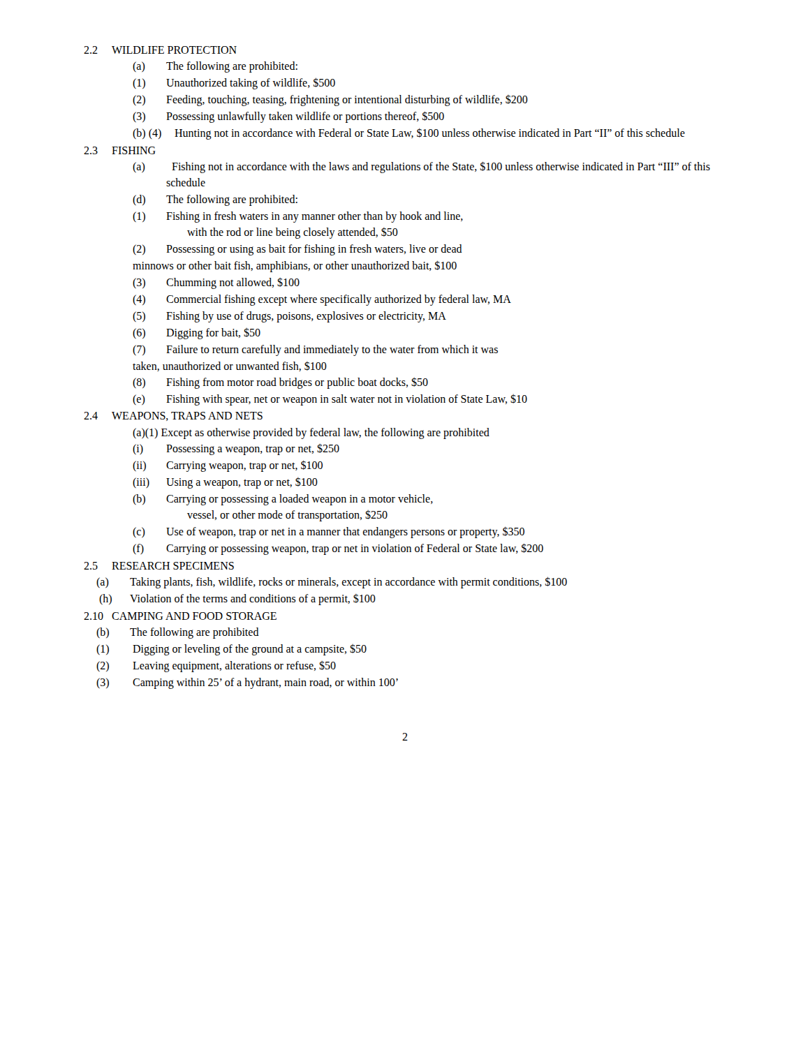2.2
WILDLIFE PROTECTION
(a)
The following are prohibited:
(1)
Unauthorized taking of wildlife, $500
(2)
Feeding, touching, teasing, frightening or intentional disturbing of wildlife, $200
(3)
Possessing unlawfully taken wildlife or portions thereof, $500
(b) (4)
Hunting not in accordance with Federal or State Law, $100 unless otherwise indicated in Part “II” of this schedule
2.3
FISHING
(a)
Fishing not in accordance with the laws and regulations of the State, $100 unless otherwise indicated in Part “III” of this schedule
(d)
The following are prohibited:
(1)
Fishing in fresh waters in any manner other than by hook and line,
with the rod or line being closely attended, $50
(2)
Possessing or using as bait for fishing in fresh waters, live or dead
minnows or other bait fish, amphibians, or other unauthorized bait, $100
(3)
Chumming not allowed, $100
(4)
Commercial fishing except where specifically authorized by federal law, MA
(5)
Fishing by use of drugs, poisons, explosives or electricity, MA
(6)
Digging for bait, $50
(7)
Failure to return carefully and immediately to the water from which it was
taken, unauthorized or unwanted fish, $100
(8)
Fishing from motor road bridges or public boat docks, $50
(e)
Fishing with spear, net or weapon in salt water not in violation of State Law, $10
2.4
WEAPONS, TRAPS AND NETS
(a)(1) Except as otherwise provided by federal law, the following are prohibited
(i)
Possessing a weapon, trap or net, $250
(ii)
Carrying weapon, trap or net, $100
(iii)
Using a weapon, trap or net, $100
(b)
Carrying or possessing a loaded weapon in a motor vehicle,
vessel, or other mode of transportation, $250
(c)
Use of weapon, trap or net in a manner that endangers persons or property, $350
(f)
Carrying or possessing weapon, trap or net in violation of Federal or State law, $200
2.5
RESEARCH SPECIMENS
(a)
Taking plants, fish, wildlife, rocks or minerals, except in accordance with permit conditions, $100
(h)
Violation of the terms and conditions of a permit, $100
2.10
CAMPING AND FOOD STORAGE
(b)
The following are prohibited
(1)
Digging or leveling of the ground at a campsite, $50
(2)
Leaving equipment, alterations or refuse, $50
(3)
Camping within 25’ of a hydrant, main road, or within 100’
2